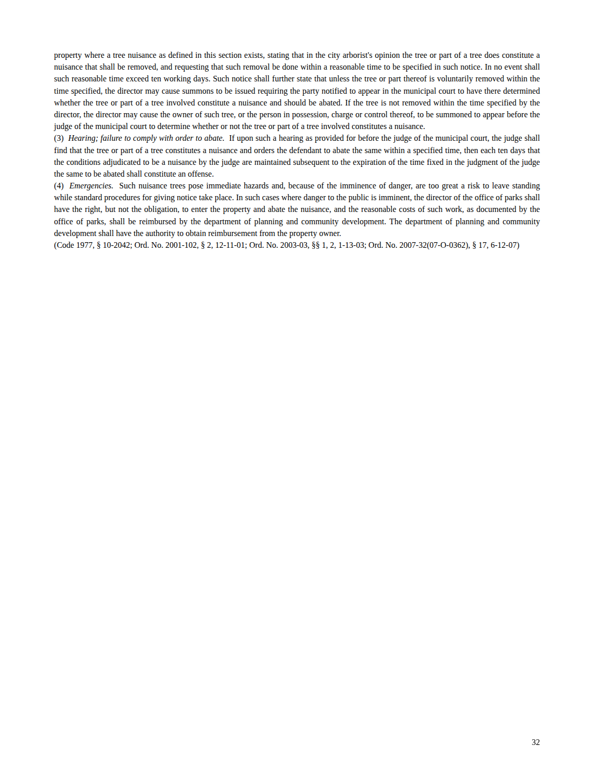property where a tree nuisance as defined in this section exists, stating that in the city arborist's opinion the tree or part of a tree does constitute a nuisance that shall be removed, and requesting that such removal be done within a reasonable time to be specified in such notice. In no event shall such reasonable time exceed ten working days. Such notice shall further state that unless the tree or part thereof is voluntarily removed within the time specified, the director may cause summons to be issued requiring the party notified to appear in the municipal court to have there determined whether the tree or part of a tree involved constitute a nuisance and should be abated. If the tree is not removed within the time specified by the director, the director may cause the owner of such tree, or the person in possession, charge or control thereof, to be summoned to appear before the judge of the municipal court to determine whether or not the tree or part of a tree involved constitutes a nuisance.
(3) Hearing; failure to comply with order to abate. If upon such a hearing as provided for before the judge of the municipal court, the judge shall find that the tree or part of a tree constitutes a nuisance and orders the defendant to abate the same within a specified time, then each ten days that the conditions adjudicated to be a nuisance by the judge are maintained subsequent to the expiration of the time fixed in the judgment of the judge the same to be abated shall constitute an offense.
(4) Emergencies. Such nuisance trees pose immediate hazards and, because of the imminence of danger, are too great a risk to leave standing while standard procedures for giving notice take place. In such cases where danger to the public is imminent, the director of the office of parks shall have the right, but not the obligation, to enter the property and abate the nuisance, and the reasonable costs of such work, as documented by the office of parks, shall be reimbursed by the department of planning and community development. The department of planning and community development shall have the authority to obtain reimbursement from the property owner.
(Code 1977, § 10-2042; Ord. No. 2001-102, § 2, 12-11-01; Ord. No. 2003-03, §§ 1, 2, 1-13-03; Ord. No. 2007-32(07-O-0362), § 17, 6-12-07)
32